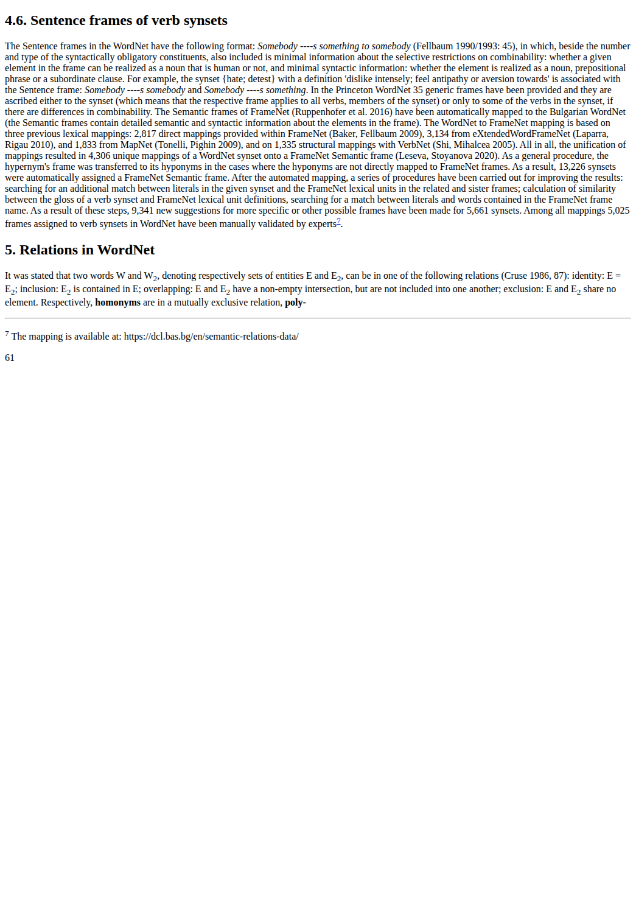4.6. Sentence frames of verb synsets
The Sentence frames in the WordNet have the following format: Somebody ----s something to somebody (Fellbaum 1990/1993: 45), in which, beside the number and type of the syntactically obligatory constituents, also included is minimal information about the selective restrictions on combinability: whether a given element in the frame can be realized as a noun that is human or not, and minimal syntactic information: whether the element is realized as a noun, prepositional phrase or a subordinate clause. For example, the synset {hate; detest} with a definition 'dislike intensely; feel antipathy or aversion towards' is associated with the Sentence frame: Somebody ----s somebody and Somebody ----s something. In the Princeton WordNet 35 generic frames have been provided and they are ascribed either to the synset (which means that the respective frame applies to all verbs, members of the synset) or only to some of the verbs in the synset, if there are differences in combinability. The Semantic frames of FrameNet (Ruppenhofer et al. 2016) have been automatically mapped to the Bulgarian WordNet (the Semantic frames contain detailed semantic and syntactic information about the elements in the frame). The WordNet to FrameNet mapping is based on three previous lexical mappings: 2,817 direct mappings provided within FrameNet (Baker, Fellbaum 2009), 3,134 from eXtendedWordFrameNet (Laparra, Rigau 2010), and 1,833 from MapNet (Tonelli, Pighin 2009), and on 1,335 structural mappings with VerbNet (Shi, Mihalcea 2005). All in all, the unification of mappings resulted in 4,306 unique mappings of a WordNet synset onto a FrameNet Semantic frame (Leseva, Stoyanova 2020). As a general procedure, the hypernym's frame was transferred to its hyponyms in the cases where the hyponyms are not directly mapped to FrameNet frames. As a result, 13,226 synsets were automatically assigned a FrameNet Semantic frame. After the automated mapping, a series of procedures have been carried out for improving the results: searching for an additional match between literals in the given synset and the FrameNet lexical units in the related and sister frames; calculation of similarity between the gloss of a verb synset and FrameNet lexical unit definitions, searching for a match between literals and words contained in the FrameNet frame name. As a result of these steps, 9,341 new suggestions for more specific or other possible frames have been made for 5,661 synsets. Among all mappings 5,025 frames assigned to verb synsets in WordNet have been manually validated by experts7.
5. Relations in WordNet
It was stated that two words W and W2, denoting respectively sets of entities E and E2, can be in one of the following relations (Cruse 1986, 87): identity: E = E2; inclusion: E2 is contained in E; overlapping: E and E2 have a non-empty intersection, but are not included into one another; exclusion: E and E2 share no element. Respectively, homonyms are in a mutually exclusive relation, poly-
7 The mapping is available at: https://dcl.bas.bg/en/semantic-relations-data/
61